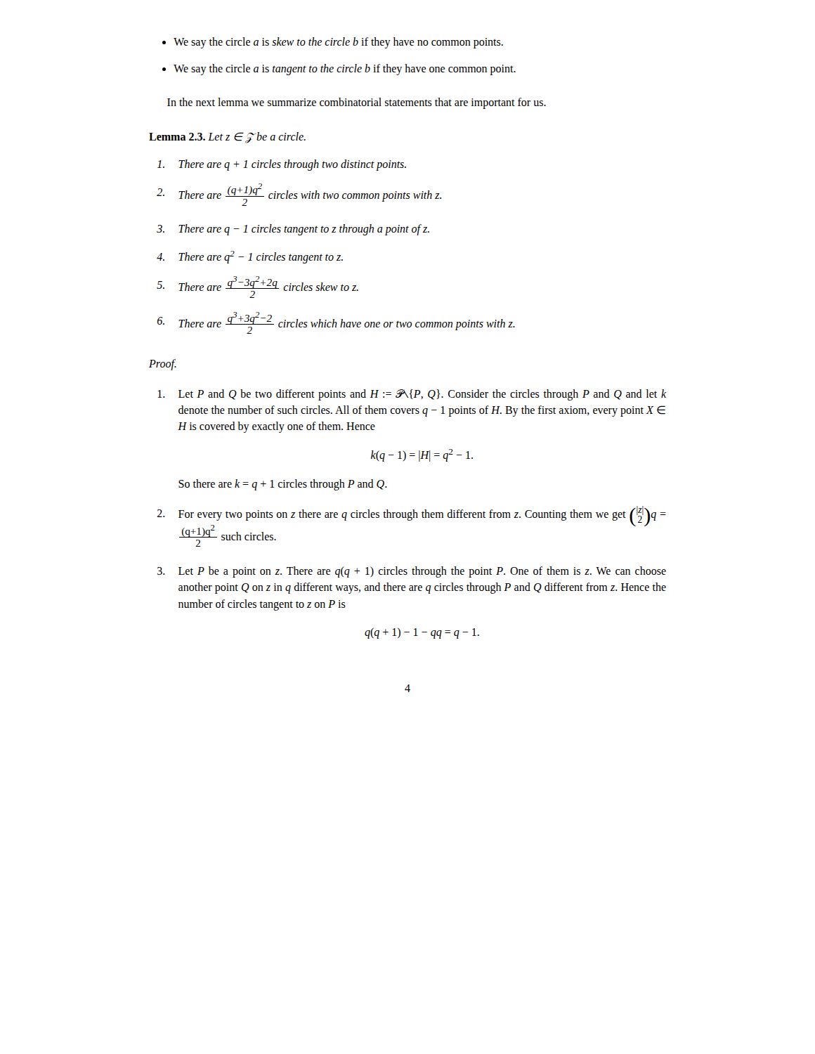We say the circle a is skew to the circle b if they have no common points.
We say the circle a is tangent to the circle b if they have one common point.
In the next lemma we summarize combinatorial statements that are important for us.
Lemma 2.3. Let z ∈ 𝒵 be a circle.
There are q + 1 circles through two distinct points.
There are (q+1)q22 circles with two common points with z.
There are q − 1 circles tangent to z through a point of z.
There are q2 − 1 circles tangent to z.
There are q3−3q2+2q 2 circles skew to z.
There are q3+3q2−22 circles which have one or two common points with z.
Proof.
Let P and Q be two different points and H := 𝒫∖{P, Q}. Consider the circles through P and Q and let k denote the number of such circles. All of them covers q − 1 points of H. By the first axiom, every point X ∈ H is covered by exactly one of them. Hence
k(q − 1) = |H| = q2 − 1.
So there are k = q + 1 circles through P and Q.
For every two points on z there are q circles through them different from z. Counting them we get (|z|
2) q = (q+1)q22 such circles.
Let P be a point on z. There are q(q + 1) circles through the point P. One of them is z. We can choose another point Q on z in q different ways, and there are q circles through P and Q different from z. Hence the number of circles tangent to z on P is
q(q + 1) − 1 − qq = q − 1.
4